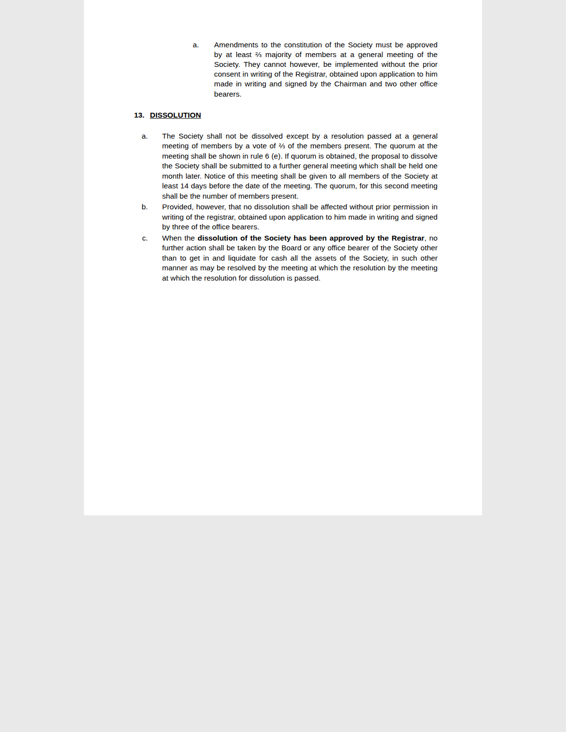Amendments to the constitution of the Society must be approved by at least ⅔ majority of members at a general meeting of the Society. They cannot however, be implemented without the prior consent in writing of the Registrar, obtained upon application to him made in writing and signed by the Chairman and two other office bearers.
13. DISSOLUTION
The Society shall not be dissolved except by a resolution passed at a general meeting of members by a vote of ⅔ of the members present. The quorum at the meeting shall be shown in rule 6 (e). If quorum is obtained, the proposal to dissolve the Society shall be submitted to a further general meeting which shall be held one month later. Notice of this meeting shall be given to all members of the Society at least 14 days before the date of the meeting. The quorum, for this second meeting shall be the number of members present.
Provided, however, that no dissolution shall be affected without prior permission in writing of the registrar, obtained upon application to him made in writing and signed by three of the office bearers.
When the dissolution of the Society has been approved by the Registrar, no further action shall be taken by the Board or any office bearer of the Society other than to get in and liquidate for cash all the assets of the Society, in such other manner as may be resolved by the meeting at which the resolution by the meeting at which the resolution for dissolution is passed.